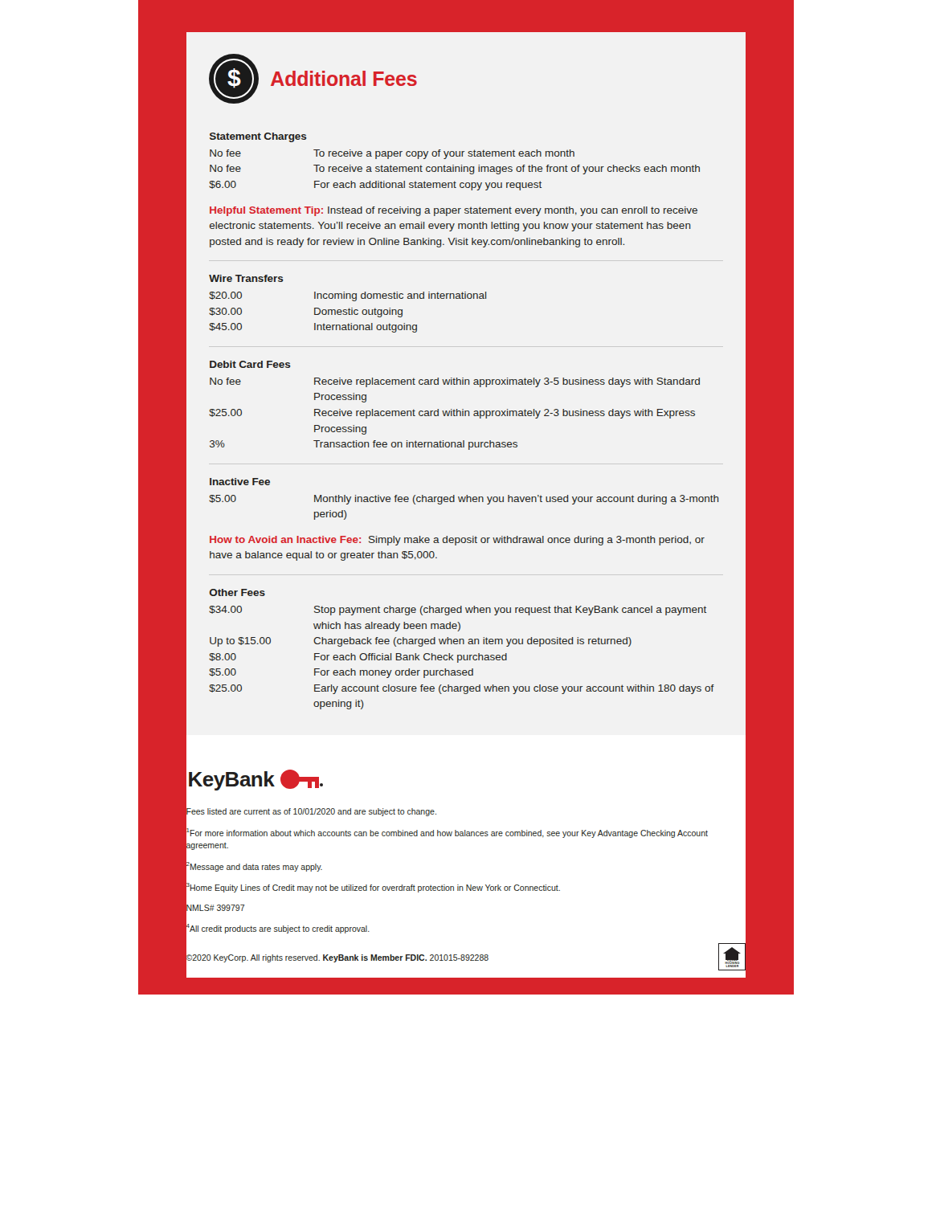$
Additional Fees
Statement Charges
| No fee | To receive a paper copy of your statement each month |
| No fee | To receive a statement containing images of the front of your checks each month |
| $6.00 | For each additional statement copy you request |
Helpful Statement Tip: Instead of receiving a paper statement every month, you can enroll to receive electronic statements. You’ll receive an email every month letting you know your statement has been posted and is ready for review in Online Banking. Visit key.com/onlinebanking to enroll.
Wire Transfers
| $20.00 | Incoming domestic and international |
| $30.00 | Domestic outgoing |
| $45.00 | International outgoing |
Debit Card Fees
| No fee | Receive replacement card within approximately 3-5 business days with Standard Processing |
| $25.00 | Receive replacement card within approximately 2-3 business days with Express Processing |
| 3% | Transaction fee on international purchases |
Inactive Fee
| $5.00 | Monthly inactive fee (charged when you haven’t used your account during a 3-month period) |
How to Avoid an Inactive Fee: Simply make a deposit or withdrawal once during a 3-month period, or have a balance equal to or greater than $5,000.
Other Fees
| $34.00 | Stop payment charge (charged when you request that KeyBank cancel a payment which has already been made) |
| Up to $15.00 | Chargeback fee (charged when an item you deposited is returned) |
| $8.00 | For each Official Bank Check purchased |
| $5.00 | For each money order purchased |
| $25.00 | Early account closure fee (charged when you close your account within 180 days of opening it) |
KeyBank
Fees listed are current as of 10/01/2020 and are subject to change.
1For more information about which accounts can be combined and how balances are combined, see your Key Advantage Checking Account agreement.
2Message and data rates may apply.
3Home Equity Lines of Credit may not be utilized for overdraft protection in New York or Connecticut.
NMLS# 399797
4All credit products are subject to credit approval.
©2020 KeyCorp. All rights reserved. KeyBank is Member FDIC. 201015-892288
EQUAL HOUSING
LENDER